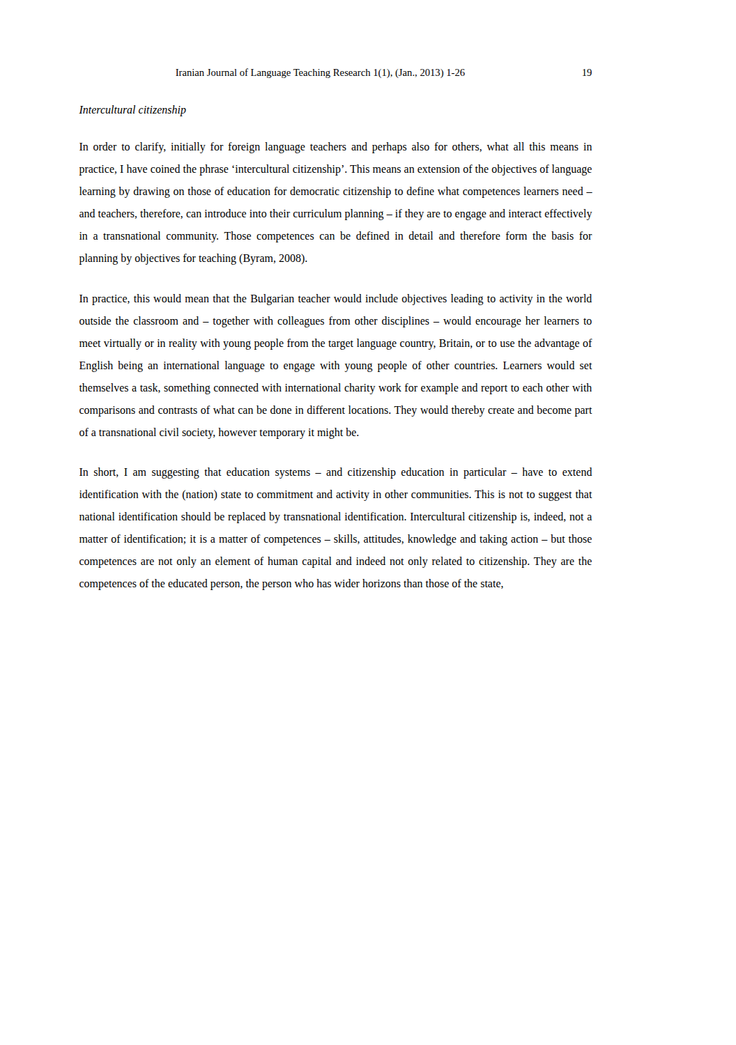Iranian Journal of Language Teaching Research 1(1), (Jan., 2013) 1-26
19
Intercultural citizenship
In order to clarify, initially for foreign language teachers and perhaps also for others, what all this means in practice, I have coined the phrase ‘intercultural citizenship’. This means an extension of the objectives of language learning by drawing on those of education for democratic citizenship to define what competences learners need – and teachers, therefore, can introduce into their curriculum planning – if they are to engage and interact effectively in a transnational community. Those competences can be defined in detail and therefore form the basis for planning by objectives for teaching (Byram, 2008).
In practice, this would mean that the Bulgarian teacher would include objectives leading to activity in the world outside the classroom and – together with colleagues from other disciplines – would encourage her learners to meet virtually or in reality with young people from the target language country, Britain, or to use the advantage of English being an international language to engage with young people of other countries. Learners would set themselves a task, something connected with international charity work for example and report to each other with comparisons and contrasts of what can be done in different locations. They would thereby create and become part of a transnational civil society, however temporary it might be.
In short, I am suggesting that education systems – and citizenship education in particular – have to extend identification with the (nation) state to commitment and activity in other communities. This is not to suggest that national identification should be replaced by transnational identification. Intercultural citizenship is, indeed, not a matter of identification; it is a matter of competences – skills, attitudes, knowledge and taking action – but those competences are not only an element of human capital and indeed not only related to citizenship. They are the competences of the educated person, the person who has wider horizons than those of the state,